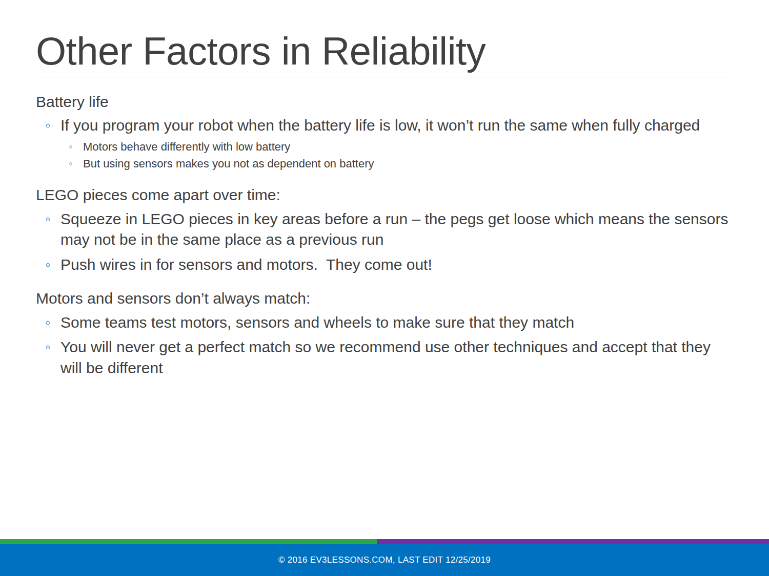Other Factors in Reliability
Battery life
If you program your robot when the battery life is low, it won’t run the same when fully charged
Motors behave differently with low battery
But using sensors makes you not as dependent on battery
LEGO pieces come apart over time:
Squeeze in LEGO pieces in key areas before a run – the pegs get loose which means the sensors may not be in the same place as a previous run
Push wires in for sensors and motors. They come out!
Motors and sensors don’t always match:
Some teams test motors, sensors and wheels to make sure that they match
You will never get a perfect match so we recommend use other techniques and accept that they will be different
© 2016 EV3LESSONS.COM, LAST EDIT 12/25/2019